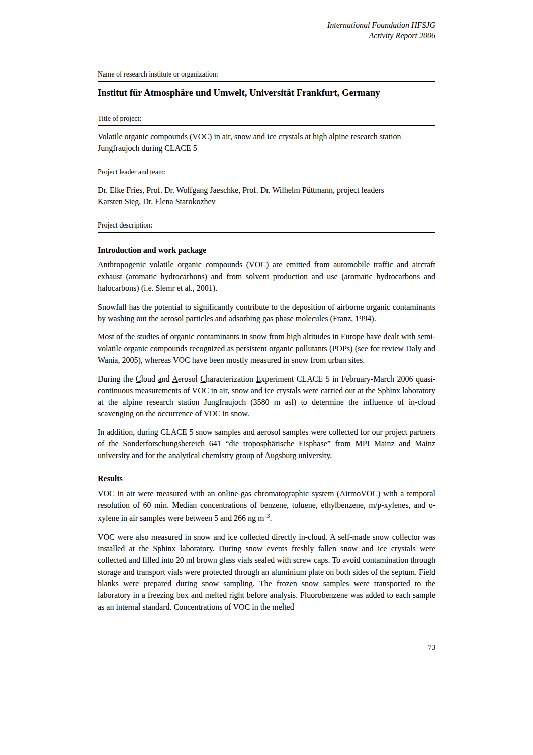International Foundation HFSJG
Activity Report 2006
Name of research institute or organization:
Institut für Atmosphäre und Umwelt, Universität Frankfurt, Germany
Title of project:
Volatile organic compounds (VOC) in air, snow and ice crystals at high alpine research station Jungfraujoch during CLACE 5
Project leader and team:
Dr. Elke Fries, Prof. Dr. Wolfgang Jaeschke, Prof. Dr. Wilhelm Püttmann, project leaders
Karsten Sieg, Dr. Elena Starokozhev
Project description:
Introduction and work package
Anthropogenic volatile organic compounds (VOC) are emitted from automobile traffic and aircraft exhaust (aromatic hydrocarbons) and from solvent production and use (aromatic hydrocarbons and halocarbons) (i.e. Slemr et al., 2001).
Snowfall has the potential to significantly contribute to the deposition of airborne organic contaminants by washing out the aerosol particles and adsorbing gas phase molecules (Franz, 1994).
Most of the studies of organic contaminants in snow from high altitudes in Europe have dealt with semi-volatile organic compounds recognized as persistent organic pollutants (POPs) (see for review Daly and Wania, 2005), whereas VOC have been mostly measured in snow from urban sites.
During the Cloud and Aerosol Characterization Experiment CLACE 5 in February-March 2006 quasi-continuous measurements of VOC in air, snow and ice crystals were carried out at the Sphinx laboratory at the alpine research station Jungfraujoch (3580 m asl) to determine the influence of in-cloud scavenging on the occurrence of VOC in snow.
In addition, during CLACE 5 snow samples and aerosol samples were collected for our project partners of the Sonderforschungsbereich 641 “die troposphärische Eisphase” from MPI Mainz and Mainz university and for the analytical chemistry group of Augsburg university.
Results
VOC in air were measured with an online-gas chromatographic system (AirmoVOC) with a temporal resolution of 60 min. Median concentrations of benzene, toluene, ethylbenzene, m/p-xylenes, and o-xylene in air samples were between 5 and 266 ng m-3.
VOC were also measured in snow and ice collected directly in-cloud. A self-made snow collector was installed at the Sphinx laboratory. During snow events freshly fallen snow and ice crystals were collected and filled into 20 ml brown glass vials sealed with screw caps. To avoid contamination through storage and transport vials were protected through an aluminium plate on both sides of the septum. Field blanks were prepared during snow sampling. The frozen snow samples were transported to the laboratory in a freezing box and melted right before analysis. Fluorobenzene was added to each sample as an internal standard. Concentrations of VOC in the melted
73